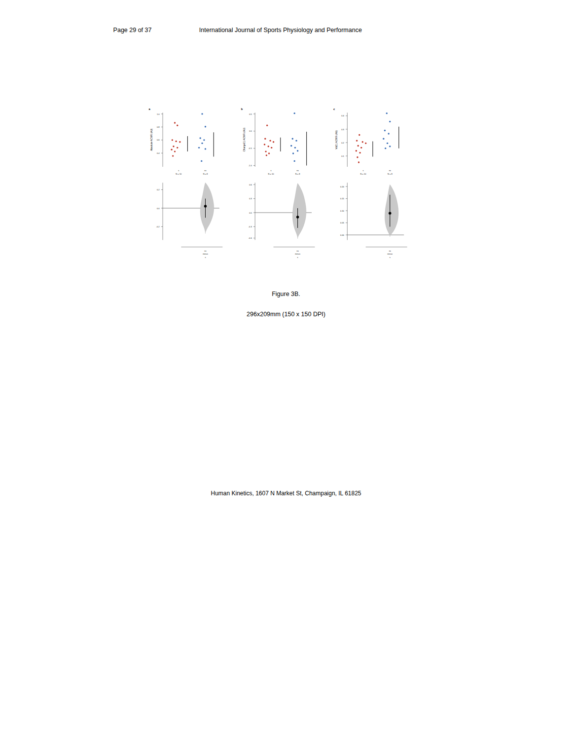Page 29 of 37 International Journal of Sports Physiology and Performance
Figure 3B: Estimation plots for Absolute ACWR, Change21 ACWR and Vol21 ACWR Top row: scatter of individual values for group s (red) and group ns (blue) with gapped vertical mean and standard deviation lines. Bottom row: bootstrap sampling distribution of the mean difference (ns minus s) with a black dot for the effect size and a vertical confidence interval line. a 1.0 0.8 0.6 0.4 Absolute ACWR (AU) s N = 10 ns N = 8 0.2 0.0 -0.2 ns minus s b 0.5 0.0 -0.5 -1.0 Change21 ACWR (AU) s N = 10 ns N = 8 0.6 0.3 0.0 -0.3 -0.6 ns minus s c 0.4 0.3 0.2 0.1 Vol21 ACWR (AU) s N = 10 ns N = 8 0.20 0.15 0.10 0.05 0.00 ns minus s
Figure 3B. 296x209mm (150 x 150 DPI)
Human Kinetics, 1607 N Market St, Champaign, IL 61825